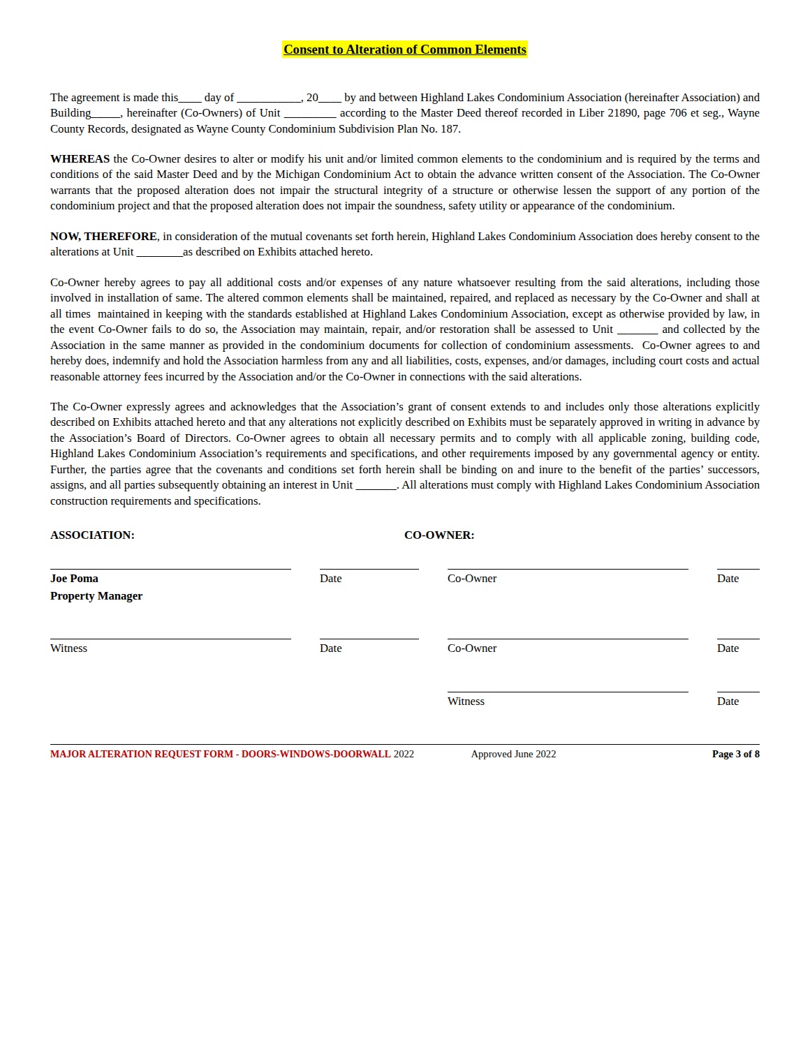Consent to Alteration of Common Elements
The agreement is made this____ day of ___________, 20____ by and between Highland Lakes Condominium Association (hereinafter Association) and Building_____, hereinafter (Co-Owners) of Unit _________ according to the Master Deed thereof recorded in Liber 21890, page 706 et seg., Wayne County Records, designated as Wayne County Condominium Subdivision Plan No. 187.
WHEREAS the Co-Owner desires to alter or modify his unit and/or limited common elements to the condominium and is required by the terms and conditions of the said Master Deed and by the Michigan Condominium Act to obtain the advance written consent of the Association. The Co-Owner warrants that the proposed alteration does not impair the structural integrity of a structure or otherwise lessen the support of any portion of the condominium project and that the proposed alteration does not impair the soundness, safety utility or appearance of the condominium.
NOW, THEREFORE, in consideration of the mutual covenants set forth herein, Highland Lakes Condominium Association does hereby consent to the alterations at Unit ________as described on Exhibits attached hereto.
Co-Owner hereby agrees to pay all additional costs and/or expenses of any nature whatsoever resulting from the said alterations, including those involved in installation of same. The altered common elements shall be maintained, repaired, and replaced as necessary by the Co-Owner and shall at all times maintained in keeping with the standards established at Highland Lakes Condominium Association, except as otherwise provided by law, in the event Co-Owner fails to do so, the Association may maintain, repair, and/or restoration shall be assessed to Unit _______ and collected by the Association in the same manner as provided in the condominium documents for collection of condominium assessments. Co-Owner agrees to and hereby does, indemnify and hold the Association harmless from any and all liabilities, costs, expenses, and/or damages, including court costs and actual reasonable attorney fees incurred by the Association and/or the Co-Owner in connections with the said alterations.
The Co-Owner expressly agrees and acknowledges that the Association’s grant of consent extends to and includes only those alterations explicitly described on Exhibits attached hereto and that any alterations not explicitly described on Exhibits must be separately approved in writing in advance by the Association’s Board of Directors. Co-Owner agrees to obtain all necessary permits and to comply with all applicable zoning, building code, Highland Lakes Condominium Association’s requirements and specifications, and other requirements imposed by any governmental agency or entity. Further, the parties agree that the covenants and conditions set forth herein shall be binding on and inure to the benefit of the parties’ successors, assigns, and all parties subsequently obtaining an interest in Unit _______. All alterations must comply with Highland Lakes Condominium Association construction requirements and specifications.
ASSOCIATION: CO-OWNER:
| Joe Poma Property Manager | | Date | | Co-Owner | | Date |
| Witness | | Date | | Co-Owner | | Date |
| | | | | Witness | | Date |
MAJOR ALTERATION REQUEST FORM - DOORS-WINDOWS-DOORWALL 2022 Approved June 2022 Page 3 of 8